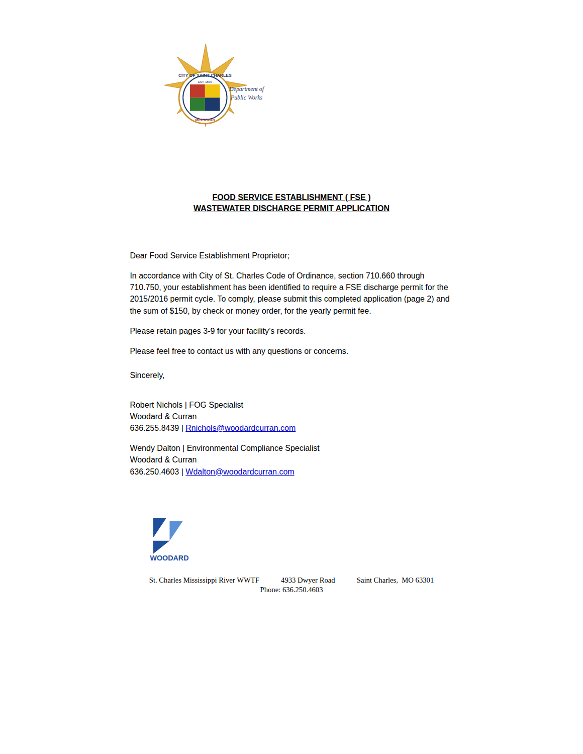FOOD SERVICE ESTABLISHMENT ( FSE )
WASTEWATER DISCHARGE PERMIT APPLICATION
Dear Food Service Establishment Proprietor;
In accordance with City of St. Charles Code of Ordinance, section 710.660 through 710.750, your establishment has been identified to require a FSE discharge permit for the 2015/2016 permit cycle. To comply, please submit this completed application (page 2) and the sum of $150, by check or money order, for the yearly permit fee.
Please retain pages 3-9 for your facility’s records.
Please feel free to contact us with any questions or concerns.
Sincerely,
Robert Nichols | FOG Specialist
Woodard & Curran
636.255.8439 | Rnichols@woodardcurran.com
Wendy Dalton | Environmental Compliance Specialist
Woodard & Curran
636.250.4603 | Wdalton@woodardcurran.com
St. Charles Mississippi River WWTF 4933 Dwyer Road Saint Charles, MO 63301
Phone: 636.250.4603